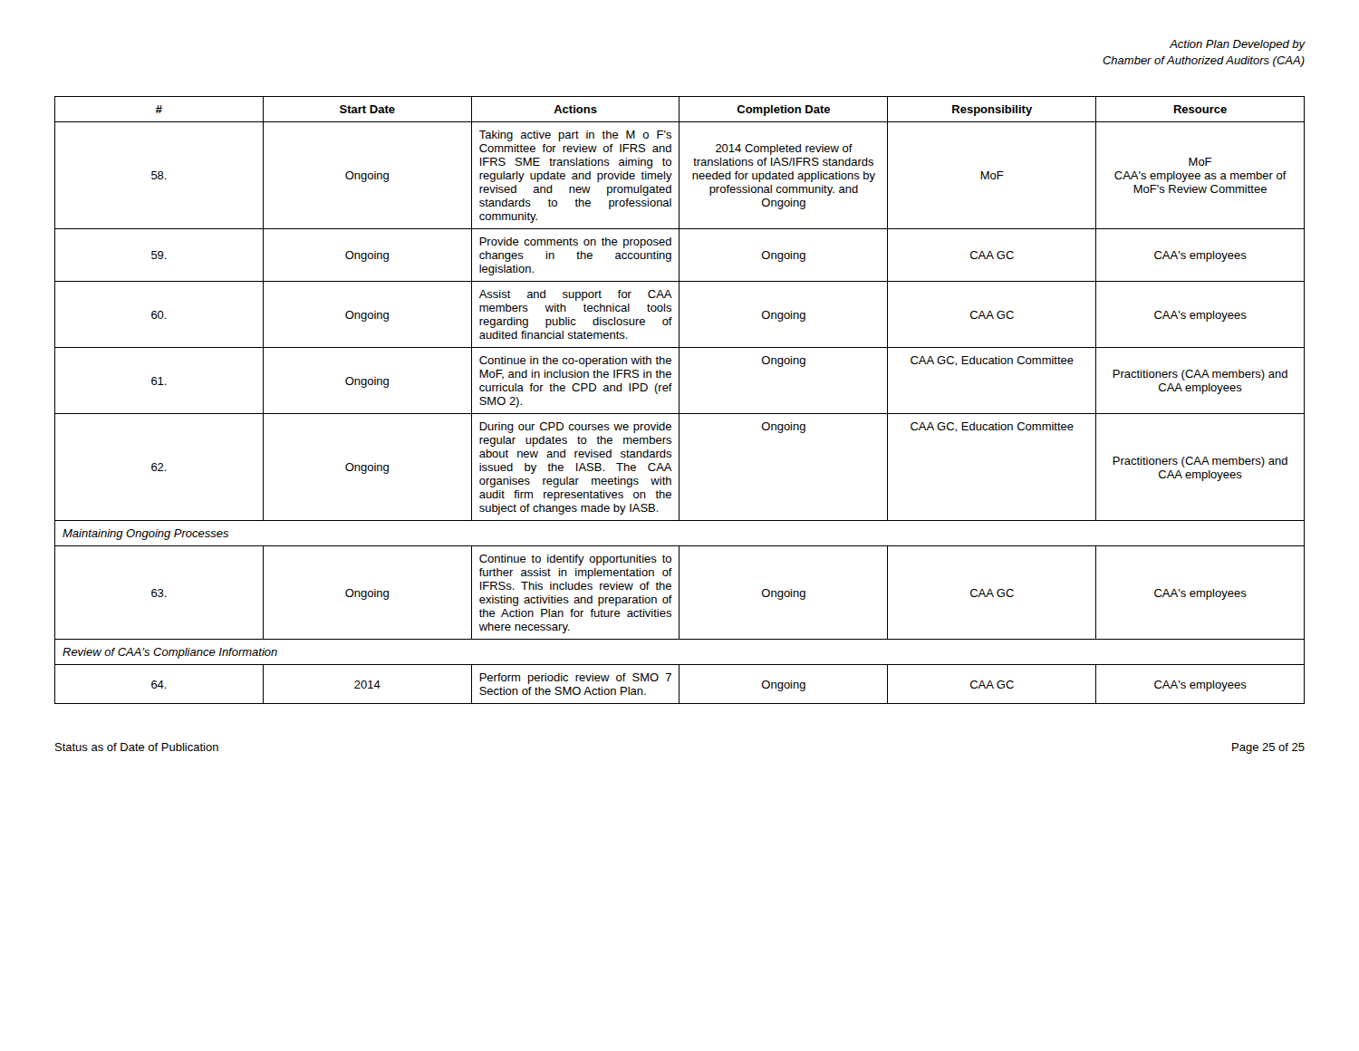Action Plan Developed by
Chamber of Authorized Auditors (CAA)
| # | Start Date | Actions | Completion Date | Responsibility | Resource |
| --- | --- | --- | --- | --- | --- |
| 58. | Ongoing | Taking active part in the M o F's Committee for review of IFRS and IFRS SME translations aiming to regularly update and provide timely revised and new promulgated standards to the professional community. | 2014 Completed review of translations of IAS/IFRS standards needed for updated applications by professional community. and Ongoing | MoF | MoF CAA's employee as a member of MoF's Review Committee |
| 59. | Ongoing | Provide comments on the proposed changes in the accounting legislation. | Ongoing | CAA GC | CAA's employees |
| 60. | Ongoing | Assist and support for CAA members with technical tools regarding public disclosure of audited financial statements. | Ongoing | CAA GC | CAA's employees |
| 61. | Ongoing | Continue in the co-operation with the MoF, and in inclusion the IFRS in the curricula for the CPD and IPD (ref SMO 2). | Ongoing | CAA GC, Education Committee | Practitioners (CAA members) and CAA employees |
| 62. | Ongoing | During our CPD courses we provide regular updates to the members about new and revised standards issued by the IASB. The CAA organises regular meetings with audit firm representatives on the subject of changes made by IASB. | Ongoing | CAA GC, Education Committee | Practitioners (CAA members) and CAA employees |
| Maintaining Ongoing Processes |
| 63. | Ongoing | Continue to identify opportunities to further assist in implementation of IFRSs. This includes review of the existing activities and preparation of the Action Plan for future activities where necessary. | Ongoing | CAA GC | CAA's employees |
| Review of CAA's Compliance Information |
| 64. | 2014 | Perform periodic review of SMO 7 Section of the SMO Action Plan. | Ongoing | CAA GC | CAA's employees |
Status as of Date of Publication Page 25 of 25